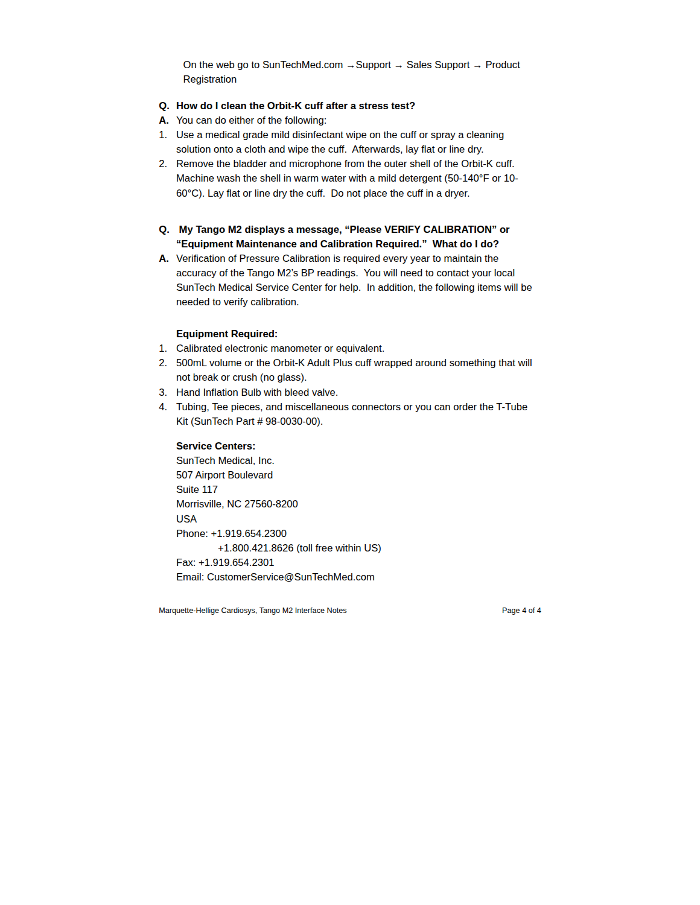On the web go to SunTechMed.com →Support → Sales Support → Product Registration
Q.
How do I clean the Orbit-K cuff after a stress test?
A.
You can do either of the following:
1. Use a medical grade mild disinfectant wipe on the cuff or spray a cleaning solution onto a cloth and wipe the cuff. Afterwards, lay flat or line dry.
2. Remove the bladder and microphone from the outer shell of the Orbit-K cuff. Machine wash the shell in warm water with a mild detergent (50-140°F or 10-60°C). Lay flat or line dry the cuff. Do not place the cuff in a dryer.
Q.
My Tango M2 displays a message, “Please VERIFY CALIBRATION” or “Equipment Maintenance and Calibration Required.” What do I do?
A.
Verification of Pressure Calibration is required every year to maintain the accuracy of the Tango M2’s BP readings. You will need to contact your local SunTech Medical Service Center for help. In addition, the following items will be needed to verify calibration.
Equipment Required:
1. Calibrated electronic manometer or equivalent.
2. 500mL volume or the Orbit-K Adult Plus cuff wrapped around something that will not break or crush (no glass).
3. Hand Inflation Bulb with bleed valve.
4. Tubing, Tee pieces, and miscellaneous connectors or you can order the T-Tube Kit (SunTech Part # 98-0030-00).
Service Centers:
SunTech Medical, Inc.
507 Airport Boulevard
Suite 117
Morrisville, NC 27560-8200
USA
Phone: +1.919.654.2300
+1.800.421.8626 (toll free within US)
Fax: +1.919.654.2301
Email: CustomerService@SunTechMed.com
Marquette-Hellige Cardiosys, Tango M2 Interface Notes
Page 4 of 4